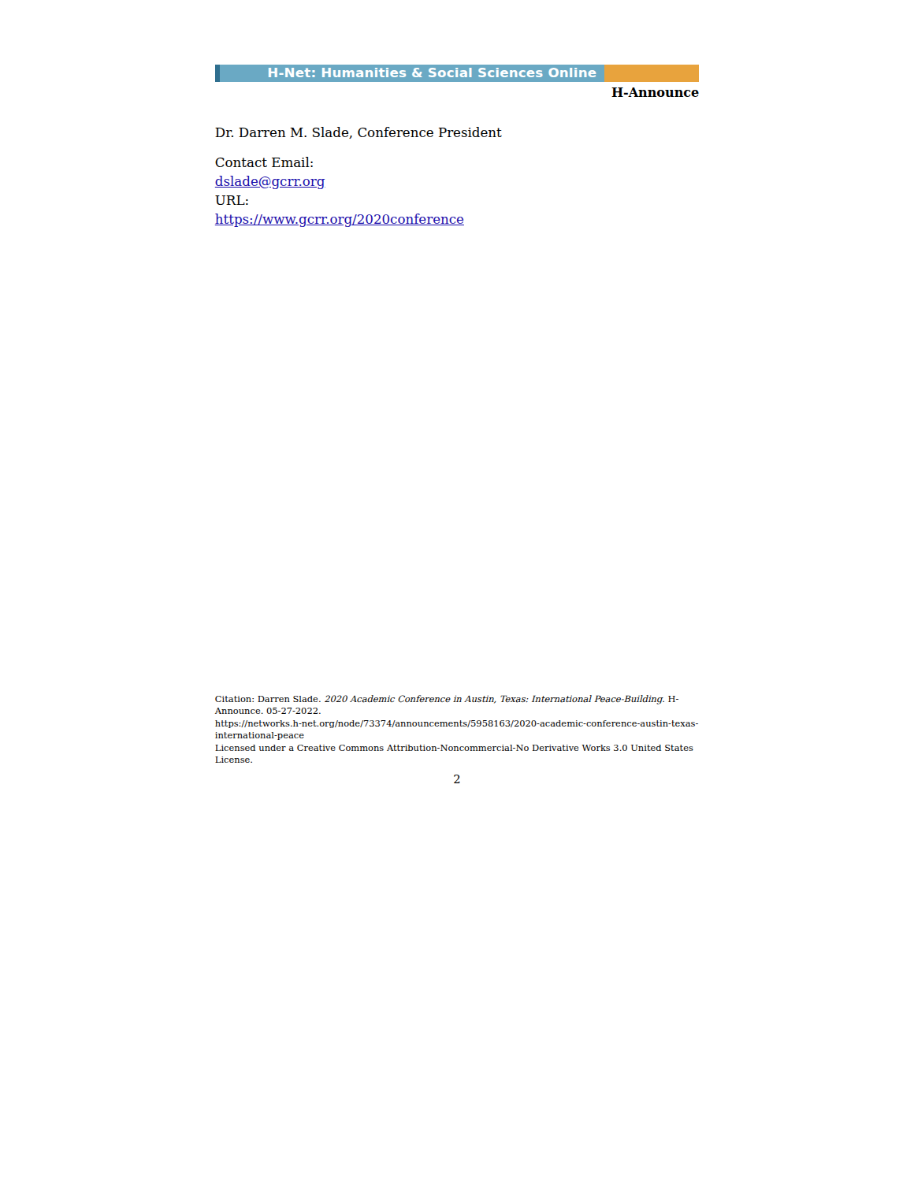H-Net: Humanities & Social Sciences Online
H-Announce
Dr. Darren M. Slade, Conference President
Contact Email:
dslade@gcrr.org
URL:
https://www.gcrr.org/2020conference
Citation: Darren Slade. 2020 Academic Conference in Austin, Texas: International Peace-Building. H-Announce. 05-27-2022.
https://networks.h-net.org/node/73374/announcements/5958163/2020-academic-conference-austin-texas-international-peace
Licensed under a Creative Commons Attribution-Noncommercial-No Derivative Works 3.0 United States License.
2